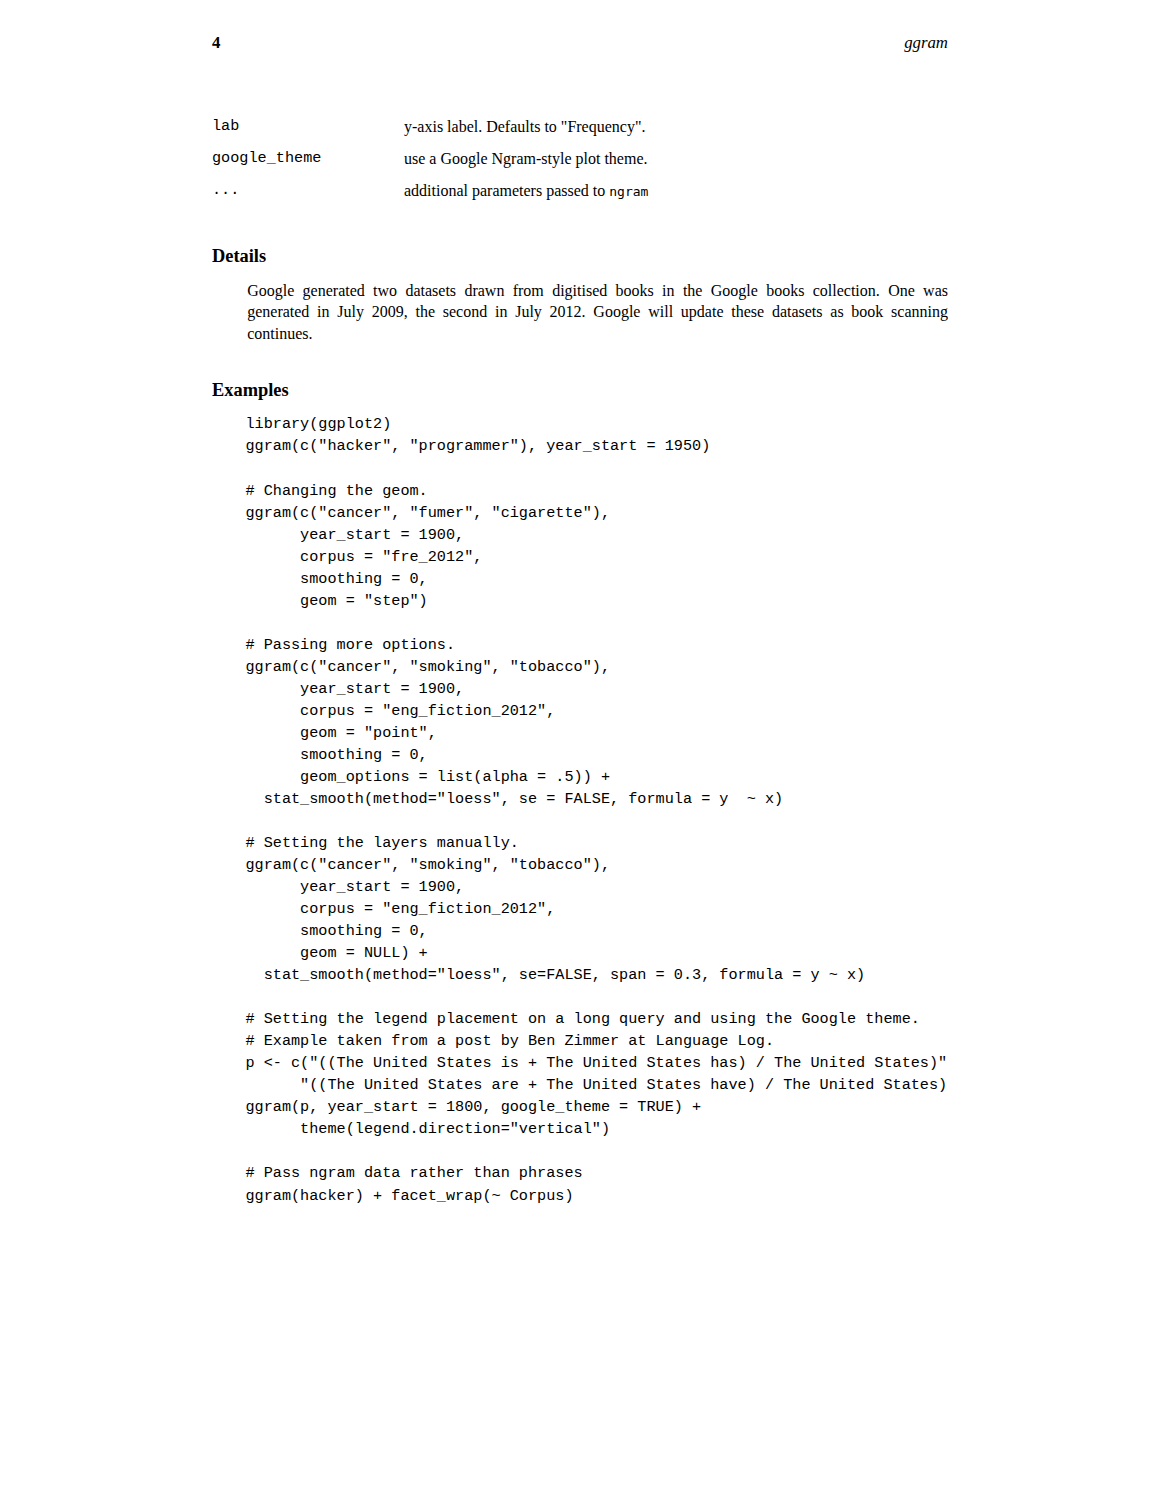4 ggram
lab
y-axis label. Defaults to "Frequency".
google_theme
use a Google Ngram-style plot theme.
...
additional parameters passed to ngram
Details
Google generated two datasets drawn from digitised books in the Google books collection. One was generated in July 2009, the second in July 2012. Google will update these datasets as book scanning continues.
Examples
library(ggplot2)
ggram(c("hacker", "programmer"), year_start = 1950)

# Changing the geom.
ggram(c("cancer", "fumer", "cigarette"),
      year_start = 1900,
      corpus = "fre_2012",
      smoothing = 0,
      geom = "step")

# Passing more options.
ggram(c("cancer", "smoking", "tobacco"),
      year_start = 1900,
      corpus = "eng_fiction_2012",
      geom = "point",
      smoothing = 0,
      geom_options = list(alpha = .5)) +
  stat_smooth(method="loess", se = FALSE, formula = y  ~ x)

# Setting the layers manually.
ggram(c("cancer", "smoking", "tobacco"),
      year_start = 1900,
      corpus = "eng_fiction_2012",
      smoothing = 0,
      geom = NULL) +
  stat_smooth(method="loess", se=FALSE, span = 0.3, formula = y ~ x)

# Setting the legend placement on a long query and using the Google theme.
# Example taken from a post by Ben Zimmer at Language Log.
p <- c("((The United States is + The United States has) / The United States)",
      "((The United States are + The United States have) / The United States)")
ggram(p, year_start = 1800, google_theme = TRUE) +
      theme(legend.direction="vertical")

# Pass ngram data rather than phrases
ggram(hacker) + facet_wrap(~ Corpus)